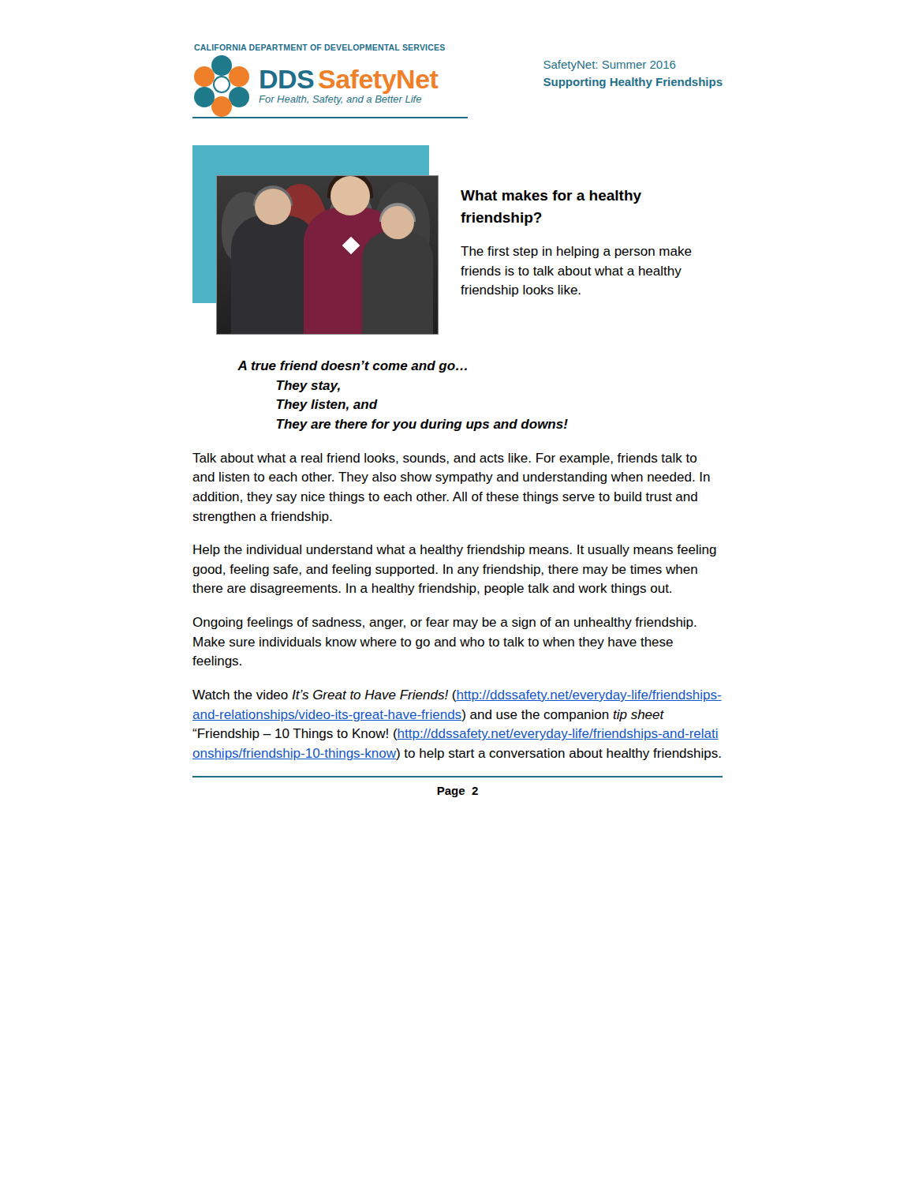California Department of Developmental Services
DDS SafetyNet
For Health, Safety, and a Better Life
SafetyNet: Summer 2016
Supporting Healthy Friendships
What makes for a healthy friendship?
The first step in helping a person make friends is to talk about what a healthy friendship looks like.
A true friend doesn’t come and go…
They stay,
They listen, and
They are there for you during ups and downs!
Talk about what a real friend looks, sounds, and acts like. For example, friends talk to and listen to each other. They also show sympathy and understanding when needed. In addition, they say nice things to each other. All of these things serve to build trust and strengthen a friendship.
Help the individual understand what a healthy friendship means. It usually means feeling good, feeling safe, and feeling supported. In any friendship, there may be times when there are disagreements. In a healthy friendship, people talk and work things out.
Ongoing feelings of sadness, anger, or fear may be a sign of an unhealthy friendship. Make sure individuals know where to go and who to talk to when they have these feelings.
Watch the video It’s Great to Have Friends! (http://ddssafety.net/everyday-life/friendships-and-relationships/video-its-great-have-friends) and use the companion tip sheet “Friendship – 10 Things to Know! (http://ddssafety.net/everyday-life/friendships-and-relationships/friendship-10-things-know) to help start a conversation about healthy friendships.
Page 2